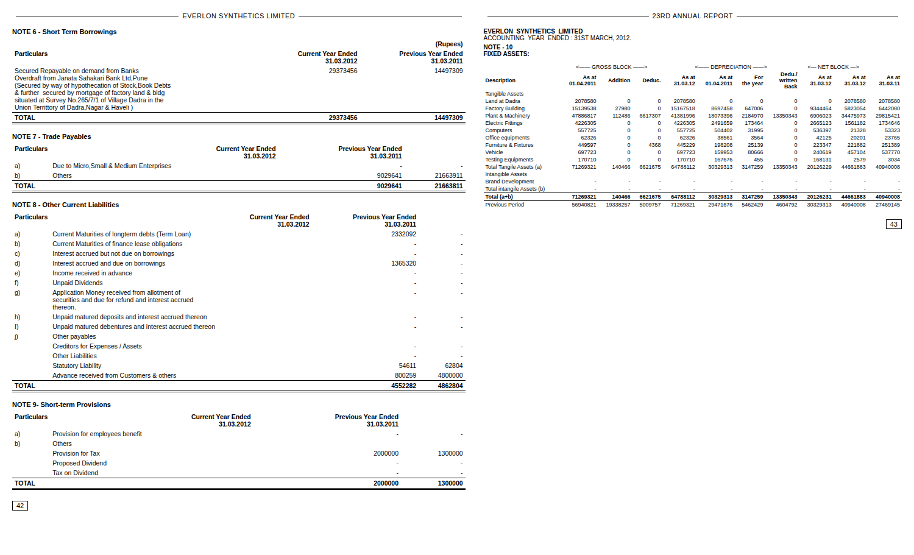EVERLON SYNTHETICS LIMITED
NOTE 6 - Short Term Borrowings
| | | (Rupees) |
| --- | --- | --- |
| Particulars | Current Year Ended 31.03.2012 | Previous Year Ended 31.03.2011 |
| Secured Repayable on demand from Banks Overdraft from Janata Sahakari Bank Ltd,Pune (Secured by way of hypothecation of Stock,Book Debts & further secured by mortgage of factory land & bldg situated at Survey No.265/7/1 of Village Dadra in the Union Territtory of Dadra,Nagar & Haveli ) | 29373456 | 14497309 |
| TOTAL | 29373456 | 14497309 |
NOTE 7 - Trade Payables
| Particulars | Current Year Ended 31.03.2012 | Previous Year Ended 31.03.2011 |
| --- | --- | --- |
| a) | Due to Micro,Small & Medium Enterprises | - | - |
| b) | Others | 9029641 | 21663911 |
| TOTAL | 9029641 | 21663811 |
NOTE 8 - Other Current Liabilities
| Particulars | Current Year Ended 31.03.2012 | Previous Year Ended 31.03.2011 |
| --- | --- | --- |
| a) | Current Maturities of longterm debts (Term Loan) | 2332092 | - |
| b) | Current Maturities of finance lease obligations | - | - |
| c) | Interest accrued but not due on borrowings | - | - |
| d) | Interest accrued and due on borrowings | 1365320 | - |
| e) | Income received in advance | - | - |
| f) | Unpaid Dividends | - | - |
| g) | Application Money received from allotment of securities and due for refund and interest accrued thereon. | - | - |
| h) | Unpaid matured deposits and interest accrued thereon | - | - |
| I) | Unpaid matured debentures and interest accrued thereon | - | - |
| j) | Other payables | | |
| | Creditors for Expenses / Assets | - | - |
| | Other Liabilities | - | - |
| | Statutory Liability | 54611 | 62804 |
| | Advance received from Customers & others | 800259 | 4800000 |
| TOTAL | 4552282 | 4862804 |
NOTE 9- Short-term Provisions
| Particulars | Current Year Ended 31.03.2012 | Previous Year Ended 31.03.2011 |
| --- | --- | --- |
| a) | Provision for employees benefit | - | - |
| b) | Others | | |
| | Provision for Tax | 2000000 | 1300000 |
| | Proposed Dividend | - | - |
| | Tax on Dividend | - | - |
| TOTAL | 2000000 | 1300000 |
42
23RD ANNUAL REPORT
EVERLON SYNTHETICS LIMITED
ACCOUNTING YEAR ENDED : 31ST MARCH, 2012.
NOTE - 10
FIXED ASSETS:
| | <—— GROSS BLOCK ——> | <—— DEPRECIATION ——> | <— NET BLOCK —> |
| --- | --- | --- | --- |
| Description | As at 01.04.2011 | Addition | Deduc. | As at 31.03.12 | As at 01.04.2011 | For the year | Dedu./ written Back | As at 31.03.12 | As at 31.03.12 | As at 31.03.11 |
| Tangible Assets | |
| Land at Dadra | 2078580 | 0 | 0 | 2078580 | 0 | 0 | 0 | 0 | 2078580 | 2078580 |
| Factory Building | 15139538 | 27980 | 0 | 15167518 | 8697458 | 647006 | 0 | 9344464 | 5823054 | 6442080 |
| Plant & Machinery | 47886817 | 112486 | 6617307 | 41381996 | 18073396 | 2184970 | 13350343 | 6906023 | 34475973 | 29815421 |
| Electric Fittings | 4226305 | 0 | 0 | 4226305 | 2491659 | 173464 | 0 | 2665123 | 1561182 | 1734646 |
| Computers | 557725 | 0 | 0 | 557725 | 504402 | 31995 | 0 | 536397 | 21328 | 53323 |
| Office equipments | 62326 | 0 | 0 | 62326 | 38561 | 3564 | 0 | 42125 | 20201 | 23765 |
| Furniture & Fixtures | 449597 | 0 | 4368 | 445229 | 198208 | 25139 | 0 | 223347 | 221882 | 251389 |
| Vehicle | 697723 | 0 | 0 | 697723 | 159953 | 80666 | 0 | 240619 | 457104 | 537770 |
| Testing Equipments | 170710 | 0 | 0 | 170710 | 167676 | 455 | 0 | 168131 | 2579 | 3034 |
| Total Tangile Assets (a) | 71269321 | 140466 | 6621675 | 64788112 | 30329313 | 3147259 | 13350343 | 20126229 | 44661883 | 40940008 |
| Intangible Assets | |
| Brand Development | - | - | - | - | - | - | - | - | - | - |
| Total intangile Assets (b) | - | - | - | - | - | - | - | - | - | - |
| Total (a+b) | 71269321 | 140466 | 6621675 | 64788112 | 30329313 | 3147259 | 13350343 | 20126231 | 44661883 | 40940008 |
| Previous Period | 56940821 | 19338257 | 5009757 | 71269321 | 29471676 | 5462429 | 4604792 | 30329313 | 40940008 | 27469145 |
43